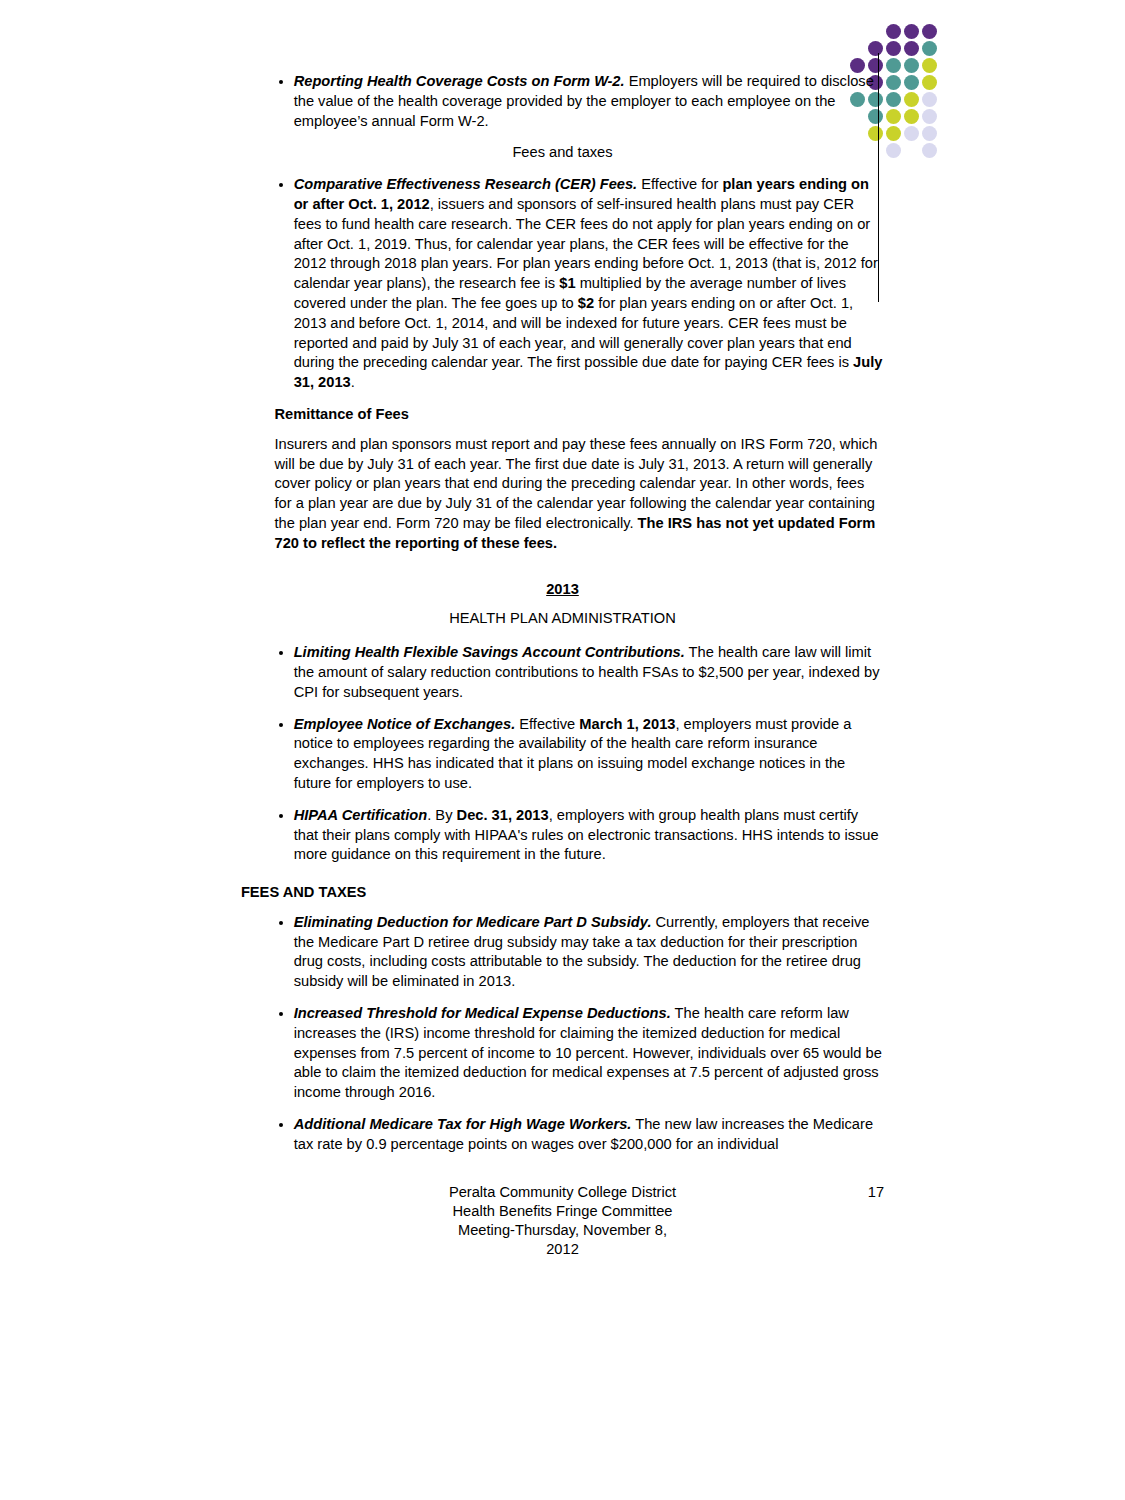Reporting Health Coverage Costs on Form W-2. Employers will be required to disclose the value of the health coverage provided by the employer to each employee on the employee’s annual Form W-2.
Fees and taxes
Comparative Effectiveness Research (CER) Fees. Effective for plan years ending on or after Oct. 1, 2012, issuers and sponsors of self-insured health plans must pay CER fees to fund health care research. The CER fees do not apply for plan years ending on or after Oct. 1, 2019. Thus, for calendar year plans, the CER fees will be effective for the 2012 through 2018 plan years. For plan years ending before Oct. 1, 2013 (that is, 2012 for calendar year plans), the research fee is $1 multiplied by the average number of lives covered under the plan. The fee goes up to $2 for plan years ending on or after Oct. 1, 2013 and before Oct. 1, 2014, and will be indexed for future years. CER fees must be reported and paid by July 31 of each year, and will generally cover plan years that end during the preceding calendar year. The first possible due date for paying CER fees is July 31, 2013.
Remittance of Fees
Insurers and plan sponsors must report and pay these fees annually on IRS Form 720, which will be due by July 31 of each year. The first due date is July 31, 2013. A return will generally cover policy or plan years that end during the preceding calendar year. In other words, fees for a plan year are due by July 31 of the calendar year following the calendar year containing the plan year end. Form 720 may be filed electronically. The IRS has not yet updated Form 720 to reflect the reporting of these fees.
2013
HEALTH PLAN ADMINISTRATION
Limiting Health Flexible Savings Account Contributions. The health care law will limit the amount of salary reduction contributions to health FSAs to $2,500 per year, indexed by CPI for subsequent years.
Employee Notice of Exchanges. Effective March 1, 2013, employers must provide a notice to employees regarding the availability of the health care reform insurance exchanges. HHS has indicated that it plans on issuing model exchange notices in the future for employers to use.
HIPAA Certification. By Dec. 31, 2013, employers with group health plans must certify that their plans comply with HIPAA's rules on electronic transactions. HHS intends to issue more guidance on this requirement in the future.
FEES AND TAXES
Eliminating Deduction for Medicare Part D Subsidy. Currently, employers that receive the Medicare Part D retiree drug subsidy may take a tax deduction for their prescription drug costs, including costs attributable to the subsidy. The deduction for the retiree drug subsidy will be eliminated in 2013.
Increased Threshold for Medical Expense Deductions. The health care reform law increases the (IRS) income threshold for claiming the itemized deduction for medical expenses from 7.5 percent of income to 10 percent. However, individuals over 65 would be able to claim the itemized deduction for medical expenses at 7.5 percent of adjusted gross income through 2016.
Additional Medicare Tax for High Wage Workers. The new law increases the Medicare tax rate by 0.9 percentage points on wages over $200,000 for an individual
Peralta Community College District
Health Benefits Fringe Committee
Meeting-Thursday, November 8,
2012
17